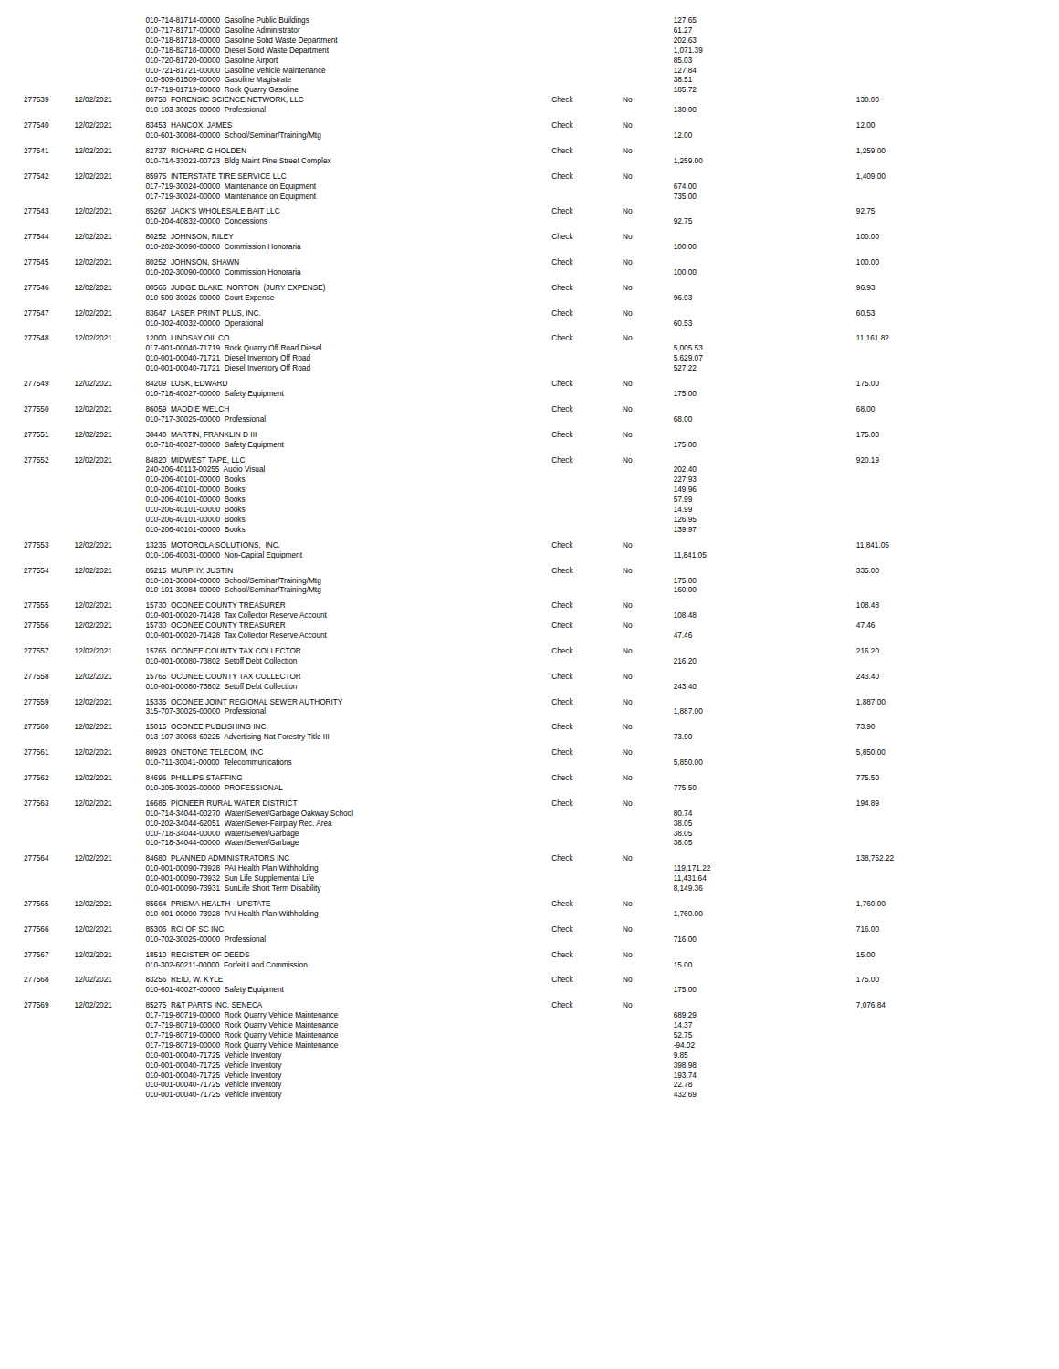| | | 010-714-81714-00000 Gasoline Public Buildings | | | 127.65 | |
| | | 010-717-81717-00000 Gasoline Administrator | | | 61.27 | |
| | | 010-718-81718-00000 Gasoline Solid Waste Department | | | 202.63 | |
| | | 010-718-82718-00000 Diesel Solid Waste Department | | | 1,071.39 | |
| | | 010-720-81720-00000 Gasoline Airport | | | 85.03 | |
| | | 010-721-81721-00000 Gasoline Vehicle Maintenance | | | 127.84 | |
| | | 010-509-81509-00000 Gasoline Magistrate | | | 38.51 | |
| | | 017-719-81719-00000 Rock Quarry Gasoline | | | 185.72 | |
| 277539 | 12/02/2021 | 80758 FORENSIC SCIENCE NETWORK, LLC | Check | No | | 130.00 |
| | | 010-103-30025-00000 Professional | | | 130.00 | |
| 277540 | 12/02/2021 | 83453 HANCOX, JAMES | Check | No | | 12.00 |
| | | 010-601-30084-00000 School/Seminar/Training/Mtg | | | 12.00 | |
| 277541 | 12/02/2021 | 82737 RICHARD G HOLDEN | Check | No | | 1,259.00 |
| | | 010-714-33022-00723 Bldg Maint Pine Street Complex | | | 1,259.00 | |
| 277542 | 12/02/2021 | 85975 INTERSTATE TIRE SERVICE LLC | Check | No | | 1,409.00 |
| | | 017-719-30024-00000 Maintenance on Equipment | | | 674.00 | |
| | | 017-719-30024-00000 Maintenance on Equipment | | | 735.00 | |
| 277543 | 12/02/2021 | 85267 JACK'S WHOLESALE BAIT LLC | Check | No | | 92.75 |
| | | 010-204-40832-00000 Concessions | | | 92.75 | |
| 277544 | 12/02/2021 | 80252 JOHNSON, RILEY | Check | No | | 100.00 |
| | | 010-202-30090-00000 Commission Honoraria | | | 100.00 | |
| 277545 | 12/02/2021 | 80252 JOHNSON, SHAWN | Check | No | | 100.00 |
| | | 010-202-30090-00000 Commission Honoraria | | | 100.00 | |
| 277546 | 12/02/2021 | 80566 JUDGE BLAKE NORTON (JURY EXPENSE) | Check | No | | 96.93 |
| | | 010-509-30026-00000 Court Expense | | | 96.93 | |
| 277547 | 12/02/2021 | 83647 LASER PRINT PLUS, INC. | Check | No | | 60.53 |
| | | 010-302-40032-00000 Operational | | | 60.53 | |
| 277548 | 12/02/2021 | 12000 LINDSAY OIL CO | Check | No | | 11,161.82 |
| | | 017-001-00040-71719 Rock Quarry Off Road Diesel | | | 5,005.53 | |
| | | 010-001-00040-71721 Diesel Inventory Off Road | | | 5,629.07 | |
| | | 010-001-00040-71721 Diesel Inventory Off Road | | | 527.22 | |
| 277549 | 12/02/2021 | 84209 LUSK, EDWARD | Check | No | | 175.00 |
| | | 010-718-40027-00000 Safety Equipment | | | 175.00 | |
| 277550 | 12/02/2021 | 86059 MADDIE WELCH | Check | No | | 68.00 |
| | | 010-717-30025-00000 Professional | | | 68.00 | |
| 277551 | 12/02/2021 | 30440 MARTIN, FRANKLIN D III | Check | No | | 175.00 |
| | | 010-718-40027-00000 Safety Equipment | | | 175.00 | |
| 277552 | 12/02/2021 | 84820 MIDWEST TAPE, LLC | Check | No | | 920.19 |
| | | 240-206-40113-00255 Audio Visual | | | 202.40 | |
| | | 010-206-40101-00000 Books | | | 227.93 | |
| | | 010-206-40101-00000 Books | | | 149.96 | |
| | | 010-206-40101-00000 Books | | | 57.99 | |
| | | 010-206-40101-00000 Books | | | 14.99 | |
| | | 010-206-40101-00000 Books | | | 126.95 | |
| | | 010-206-40101-00000 Books | | | 139.97 | |
| 277553 | 12/02/2021 | 13235 MOTOROLA SOLUTIONS, INC. | Check | No | | 11,841.05 |
| | | 010-106-40031-00000 Non-Capital Equipment | | | 11,841.05 | |
| 277554 | 12/02/2021 | 85215 MURPHY, JUSTIN | Check | No | | 335.00 |
| | | 010-101-30084-00000 School/Seminar/Training/Mtg | | | 175.00 | |
| | | 010-101-30084-00000 School/Seminar/Training/Mtg | | | 160.00 | |
| 277555 | 12/02/2021 | 15730 OCONEE COUNTY TREASURER | Check | No | | 108.48 |
| | | 010-001-00020-71428 Tax Collector Reserve Account | | | 108.48 | |
| 277556 | 12/02/2021 | 15730 OCONEE COUNTY TREASURER | Check | No | | 47.46 |
| | | 010-001-00020-71428 Tax Collector Reserve Account | | | 47.46 | |
| 277557 | 12/02/2021 | 15765 OCONEE COUNTY TAX COLLECTOR | Check | No | | 216.20 |
| | | 010-001-00080-73802 Setoff Debt Collection | | | 216.20 | |
| 277558 | 12/02/2021 | 15765 OCONEE COUNTY TAX COLLECTOR | Check | No | | 243.40 |
| | | 010-001-00080-73802 Setoff Debt Collection | | | 243.40 | |
| 277559 | 12/02/2021 | 15335 OCONEE JOINT REGIONAL SEWER AUTHORITY | Check | No | | 1,887.00 |
| | | 315-707-30025-00000 Professional | | | 1,887.00 | |
| 277560 | 12/02/2021 | 15015 OCONEE PUBLISHING INC. | Check | No | | 73.90 |
| | | 013-107-30068-60225 Advertising-Nat Forestry Title III | | | 73.90 | |
| 277561 | 12/02/2021 | 80923 ONETONE TELECOM, INC | Check | No | | 5,850.00 |
| | | 010-711-30041-00000 Telecommunications | | | 5,850.00 | |
| 277562 | 12/02/2021 | 84696 PHILLIPS STAFFING | Check | No | | 775.50 |
| | | 010-205-30025-00000 PROFESSIONAL | | | 775.50 | |
| 277563 | 12/02/2021 | 16685 PIONEER RURAL WATER DISTRICT | Check | No | | 194.89 |
| | | 010-714-34044-00270 Water/Sewer/Garbage Oakway School | | | 80.74 | |
| | | 010-202-34044-62051 Water/Sewer-Fairplay Rec. Area | | | 38.05 | |
| | | 010-718-34044-00000 Water/Sewer/Garbage | | | 38.05 | |
| | | 010-718-34044-00000 Water/Sewer/Garbage | | | 38.05 | |
| 277564 | 12/02/2021 | 84680 PLANNED ADMINISTRATORS INC | Check | No | | 138,752.22 |
| | | 010-001-00090-73928 PAI Health Plan Withholding | | | 119,171.22 | |
| | | 010-001-00090-73932 Sun Life Supplemental Life | | | 11,431.64 | |
| | | 010-001-00090-73931 SunLife Short Term Disability | | | 8,149.36 | |
| 277565 | 12/02/2021 | 85664 PRISMA HEALTH - UPSTATE | Check | No | | 1,760.00 |
| | | 010-001-00090-73928 PAI Health Plan Withholding | | | 1,760.00 | |
| 277566 | 12/02/2021 | 85306 RCI OF SC INC | Check | No | | 716.00 |
| | | 010-702-30025-00000 Professional | | | 716.00 | |
| 277567 | 12/02/2021 | 18510 REGISTER OF DEEDS | Check | No | | 15.00 |
| | | 010-302-60211-00000 Forfeit Land Commission | | | 15.00 | |
| 277568 | 12/02/2021 | 83256 REID, W. KYLE | Check | No | | 175.00 |
| | | 010-601-40027-00000 Safety Equipment | | | 175.00 | |
| 277569 | 12/02/2021 | 85275 R&T PARTS INC. SENECA | Check | No | | 7,076.84 |
| | | 017-719-80719-00000 Rock Quarry Vehicle Maintenance | | | 689.29 | |
| | | 017-719-80719-00000 Rock Quarry Vehicle Maintenance | | | 14.37 | |
| | | 017-719-80719-00000 Rock Quarry Vehicle Maintenance | | | 52.75 | |
| | | 017-719-80719-00000 Rock Quarry Vehicle Maintenance | | | -94.02 | |
| | | 010-001-00040-71725 Vehicle Inventory | | | 9.85 | |
| | | 010-001-00040-71725 Vehicle Inventory | | | 398.98 | |
| | | 010-001-00040-71725 Vehicle Inventory | | | 193.74 | |
| | | 010-001-00040-71725 Vehicle Inventory | | | 22.78 | |
| | | 010-001-00040-71725 Vehicle Inventory | | | 432.69 | |